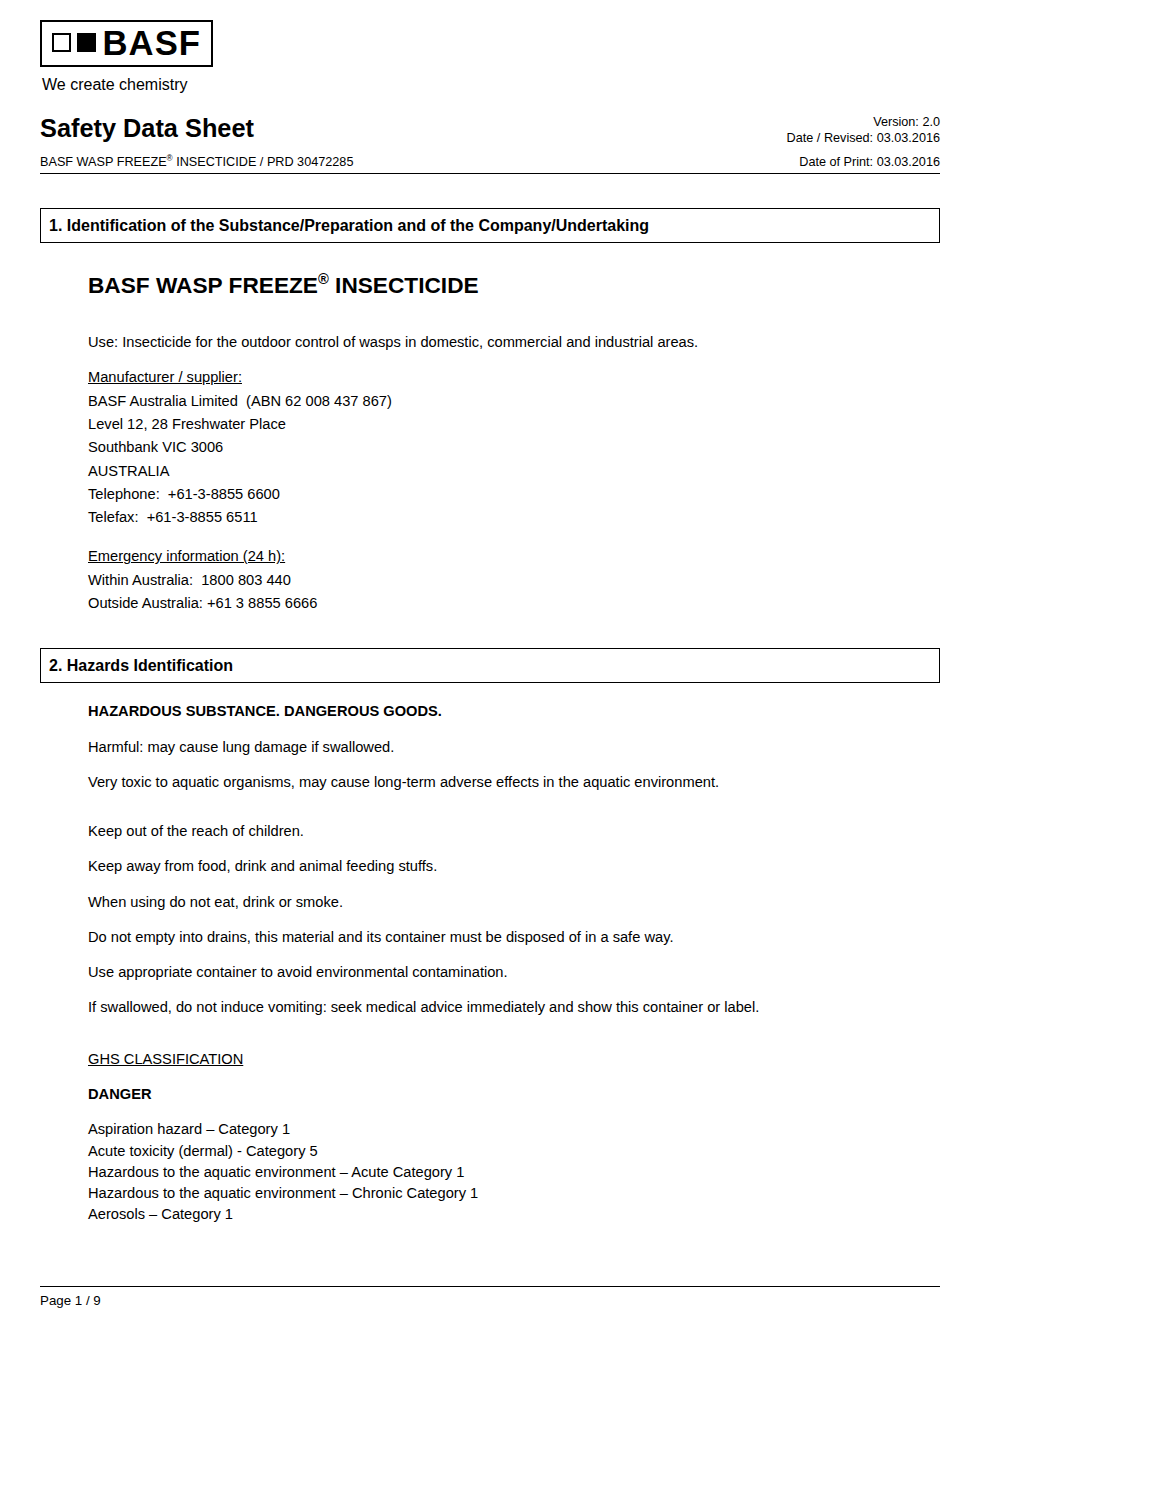BASF
We create chemistry
Safety Data Sheet
Version: 2.0
Date / Revised: 03.03.2016
BASF WASP FREEZE® INSECTICIDE / PRD 30472285 Date of Print: 03.03.2016
1. Identification of the Substance/Preparation and of the Company/Undertaking
BASF WASP FREEZE® INSECTICIDE
Use: Insecticide for the outdoor control of wasps in domestic, commercial and industrial areas.
Manufacturer / supplier:
BASF Australia Limited (ABN 62 008 437 867)
Level 12, 28 Freshwater Place
Southbank VIC 3006
AUSTRALIA
Telephone: +61-3-8855 6600
Telefax: +61-3-8855 6511
Emergency information (24 h):
Within Australia: 1800 803 440
Outside Australia: +61 3 8855 6666
2. Hazards Identification
HAZARDOUS SUBSTANCE. DANGEROUS GOODS.
Harmful: may cause lung damage if swallowed.
Very toxic to aquatic organisms, may cause long-term adverse effects in the aquatic environment.
Keep out of the reach of children.
Keep away from food, drink and animal feeding stuffs.
When using do not eat, drink or smoke.
Do not empty into drains, this material and its container must be disposed of in a safe way.
Use appropriate container to avoid environmental contamination.
If swallowed, do not induce vomiting: seek medical advice immediately and show this container or label.
GHS CLASSIFICATION
DANGER
Aspiration hazard – Category 1
Acute toxicity (dermal) - Category 5
Hazardous to the aquatic environment – Acute Category 1
Hazardous to the aquatic environment – Chronic Category 1
Aerosols – Category 1
Page 1 / 9